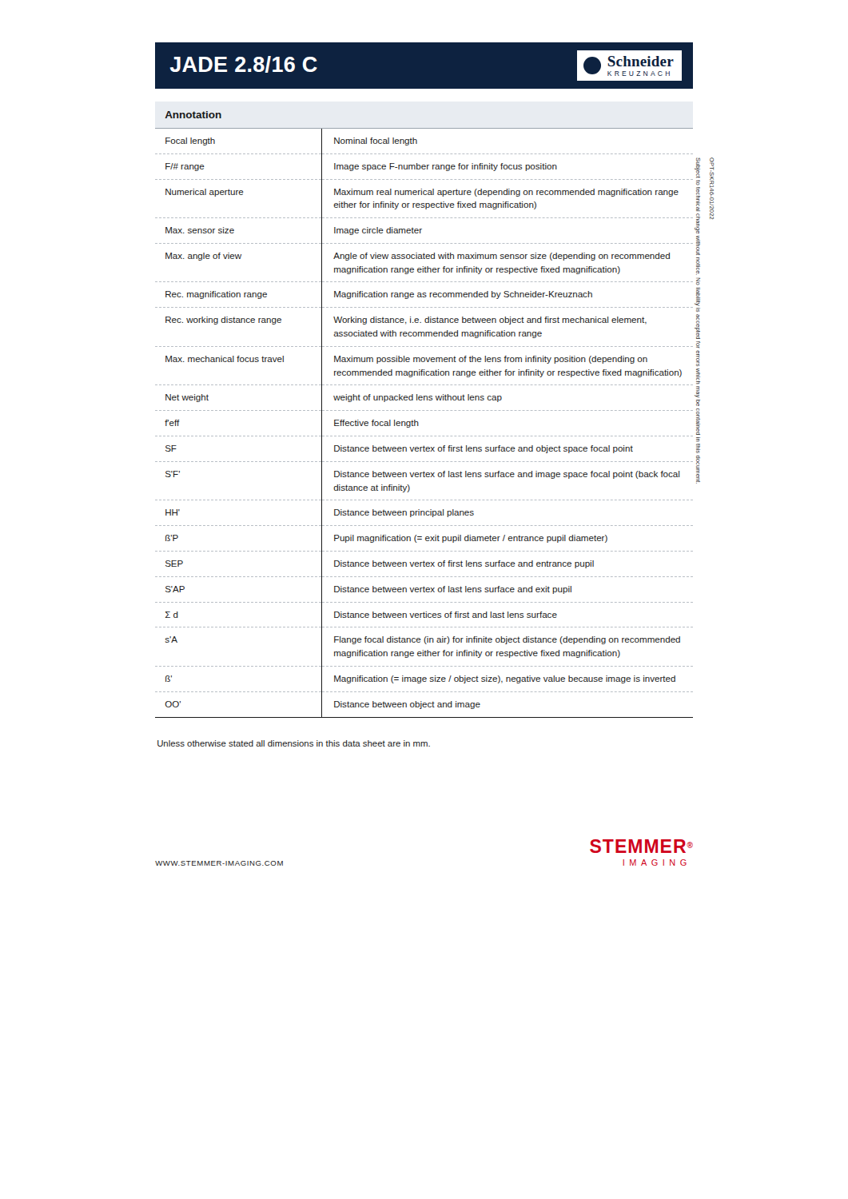JADE 2.8/16 C
Schneider
KREUZNACH
Annotation
| Focal length | Nominal focal length |
| F/# range | Image space F-number range for infinity focus position |
| Numerical aperture | Maximum real numerical aperture (depending on recommended magnification range either for infinity or respective fixed magnification) |
| Max. sensor size | Image circle diameter |
| Max. angle of view | Angle of view associated with maximum sensor size (depending on recommended magnification range either for infinity or respective fixed magnification) |
| Rec. magnification range | Magnification range as recommended by Schneider-Kreuznach |
| Rec. working distance range | Working distance, i.e. distance between object and first mechanical element, associated with recommended magnification range |
| Max. mechanical focus travel | Maximum possible movement of the lens from infinity position (depending on recommended magnification range either for infinity or respective fixed magnification) |
| Net weight | weight of unpacked lens without lens cap |
| f'eff | Effective focal length |
| SF | Distance between vertex of first lens surface and object space focal point |
| S'F' | Distance between vertex of last lens surface and image space focal point (back focal distance at infinity) |
| HH' | Distance between principal planes |
| ß'P | Pupil magnification (= exit pupil diameter / entrance pupil diameter) |
| SEP | Distance between vertex of first lens surface and entrance pupil |
| S'AP | Distance between vertex of last lens surface and exit pupil |
| Σ d | Distance between vertices of first and last lens surface |
| s'A | Flange focal distance (in air) for infinite object distance (depending on recommended magnification range either for infinity or respective fixed magnification) |
| ß' | Magnification (= image size / object size), negative value because image is inverted |
| OO' | Distance between object and image |
Unless otherwise stated all dimensions in this data sheet are in mm.
Subject to technical change without notice. No liability is accepted for errors which may be contained in this document. OPT-SKR146-01/2022
WWW.STEMMER-IMAGING.COM
STEMMER®
IMAGING